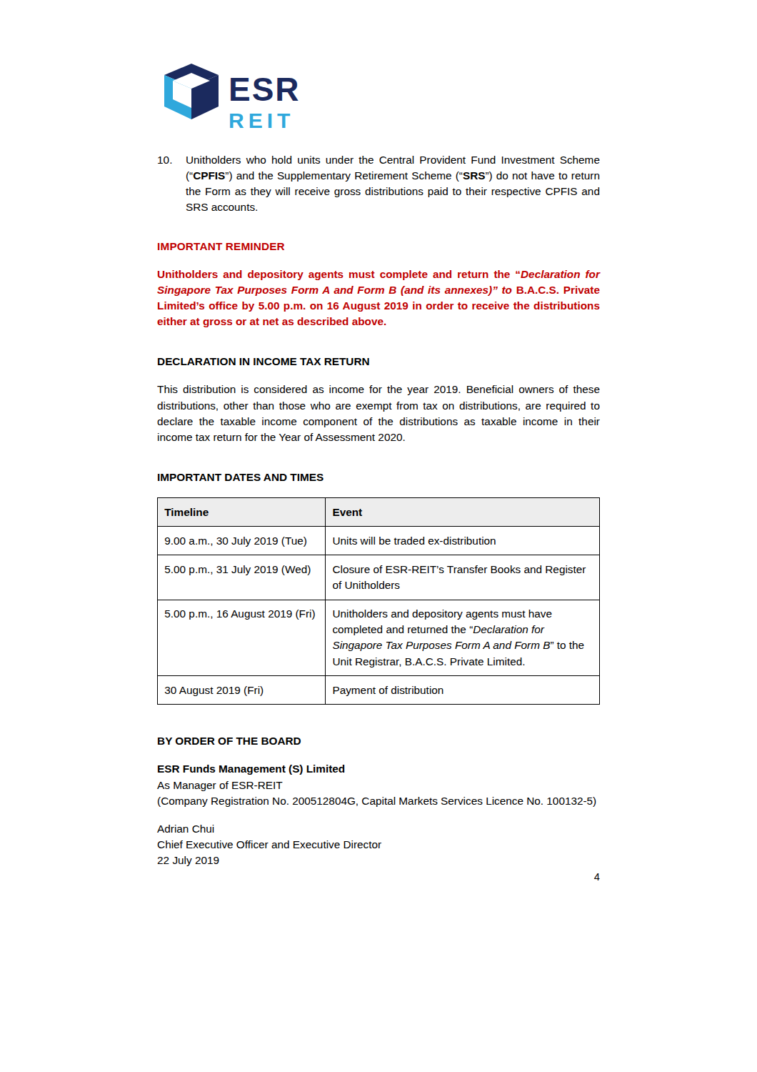ESR REIT
10. Unitholders who hold units under the Central Provident Fund Investment Scheme (“CPFIS”) and the Supplementary Retirement Scheme (“SRS”) do not have to return the Form as they will receive gross distributions paid to their respective CPFIS and SRS accounts.
IMPORTANT REMINDER
Unitholders and depository agents must complete and return the “Declaration for Singapore Tax Purposes Form A and Form B (and its annexes)” to B.A.C.S. Private Limited’s office by 5.00 p.m. on 16 August 2019 in order to receive the distributions either at gross or at net as described above.
DECLARATION IN INCOME TAX RETURN
This distribution is considered as income for the year 2019. Beneficial owners of these distributions, other than those who are exempt from tax on distributions, are required to declare the taxable income component of the distributions as taxable income in their income tax return for the Year of Assessment 2020.
IMPORTANT DATES AND TIMES
| Timeline | Event |
| --- | --- |
| 9.00 a.m., 30 July 2019 (Tue) | Units will be traded ex-distribution |
| 5.00 p.m., 31 July 2019 (Wed) | Closure of ESR-REIT’s Transfer Books and Register of Unitholders |
| 5.00 p.m., 16 August 2019 (Fri) | Unitholders and depository agents must have completed and returned the “ Declaration for Singapore Tax Purposes Form A and Form B ” to the Unit Registrar, B.A.C.S. Private Limited. |
| 30 August 2019 (Fri) | Payment of distribution |
BY ORDER OF THE BOARD
ESR Funds Management (S) Limited
As Manager of ESR-REIT
(Company Registration No. 200512804G, Capital Markets Services Licence No. 100132-5)
Adrian Chui
Chief Executive Officer and Executive Director
22 July 2019
4